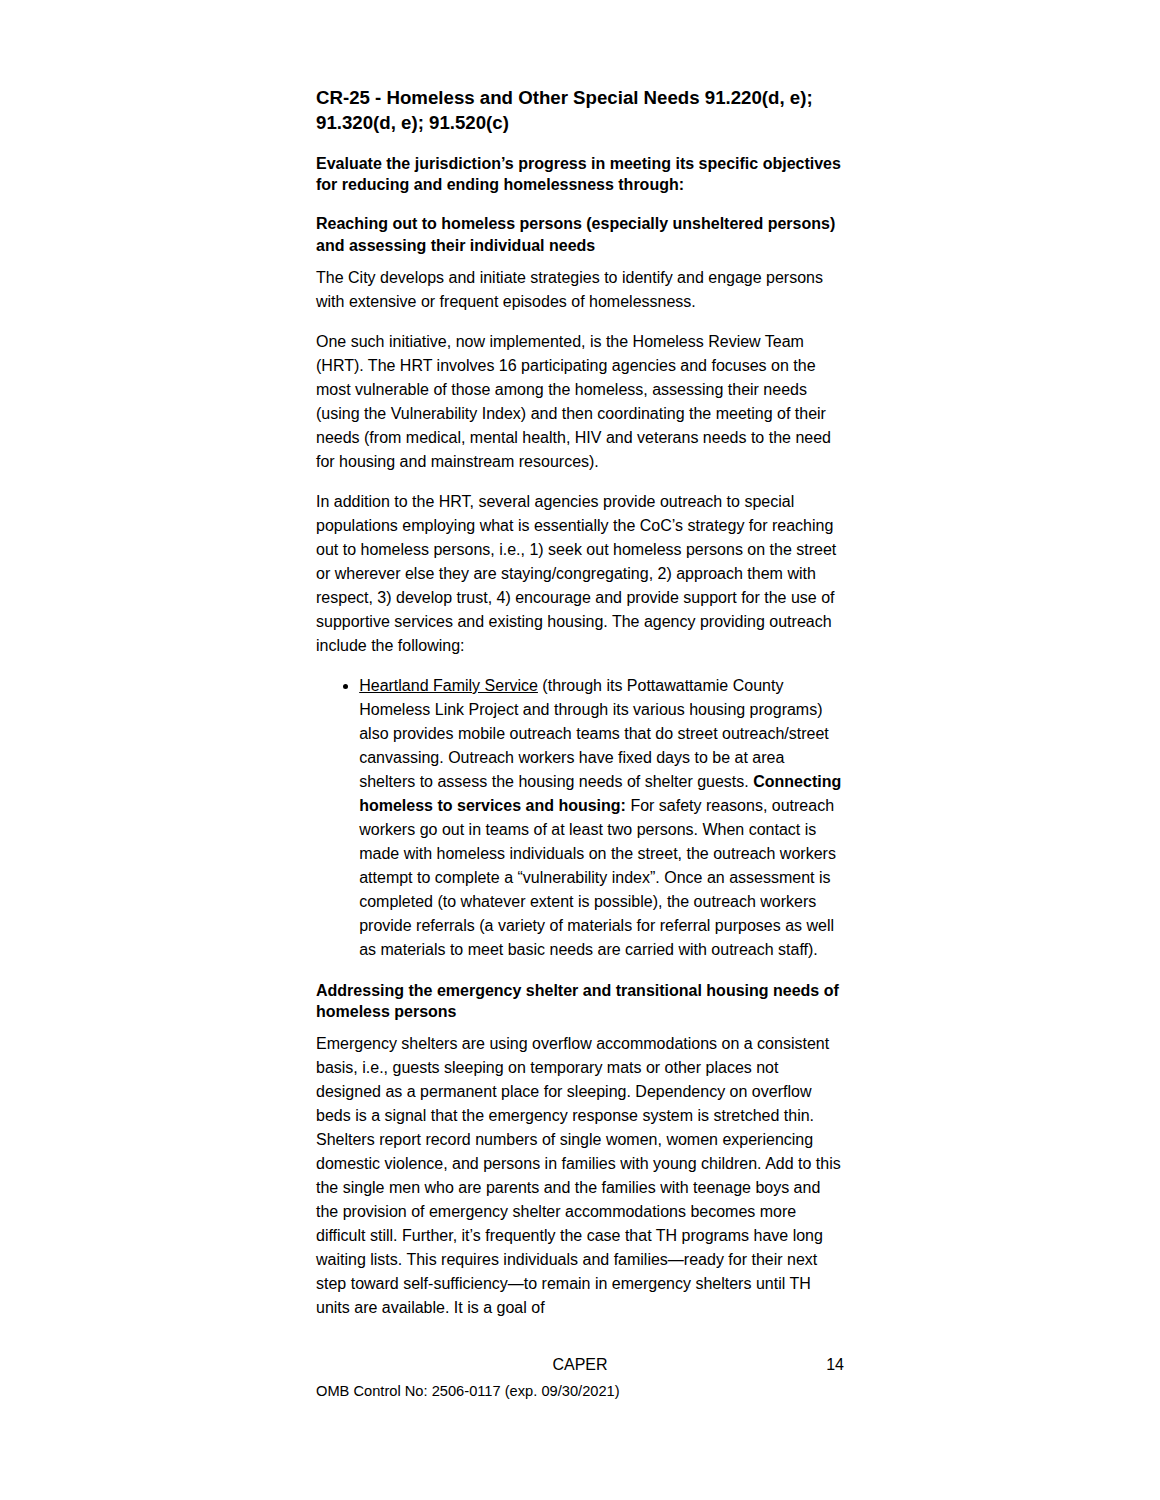CR-25 - Homeless and Other Special Needs 91.220(d, e); 91.320(d, e); 91.520(c)
Evaluate the jurisdiction’s progress in meeting its specific objectives for reducing and ending homelessness through:
Reaching out to homeless persons (especially unsheltered persons) and assessing their individual needs
The City develops and initiate strategies to identify and engage persons with extensive or frequent episodes of homelessness.
One such initiative, now implemented, is the Homeless Review Team (HRT). The HRT involves 16 participating agencies and focuses on the most vulnerable of those among the homeless, assessing their needs (using the Vulnerability Index) and then coordinating the meeting of their needs (from medical, mental health, HIV and veterans needs to the need for housing and mainstream resources).
In addition to the HRT, several agencies provide outreach to special populations employing what is essentially the CoC’s strategy for reaching out to homeless persons, i.e., 1) seek out homeless persons on the street or wherever else they are staying/congregating, 2) approach them with respect, 3) develop trust, 4) encourage and provide support for the use of supportive services and existing housing. The agency providing outreach include the following:
Heartland Family Service (through its Pottawattamie County Homeless Link Project and through its various housing programs) also provides mobile outreach teams that do street outreach/street canvassing. Outreach workers have fixed days to be at area shelters to assess the housing needs of shelter guests. Connecting homeless to services and housing: For safety reasons, outreach workers go out in teams of at least two persons. When contact is made with homeless individuals on the street, the outreach workers attempt to complete a “vulnerability index”. Once an assessment is completed (to whatever extent is possible), the outreach workers provide referrals (a variety of materials for referral purposes as well as materials to meet basic needs are carried with outreach staff).
Addressing the emergency shelter and transitional housing needs of homeless persons
Emergency shelters are using overflow accommodations on a consistent basis, i.e., guests sleeping on temporary mats or other places not designed as a permanent place for sleeping. Dependency on overflow beds is a signal that the emergency response system is stretched thin. Shelters report record numbers of single women, women experiencing domestic violence, and persons in families with young children. Add to this the single men who are parents and the families with teenage boys and the provision of emergency shelter accommodations becomes more difficult still. Further, it’s frequently the case that TH programs have long waiting lists. This requires individuals and families—ready for their next step toward self-sufficiency—to remain in emergency shelters until TH units are available. It is a goal of
CAPER 14
OMB Control No: 2506-0117 (exp. 09/30/2021)